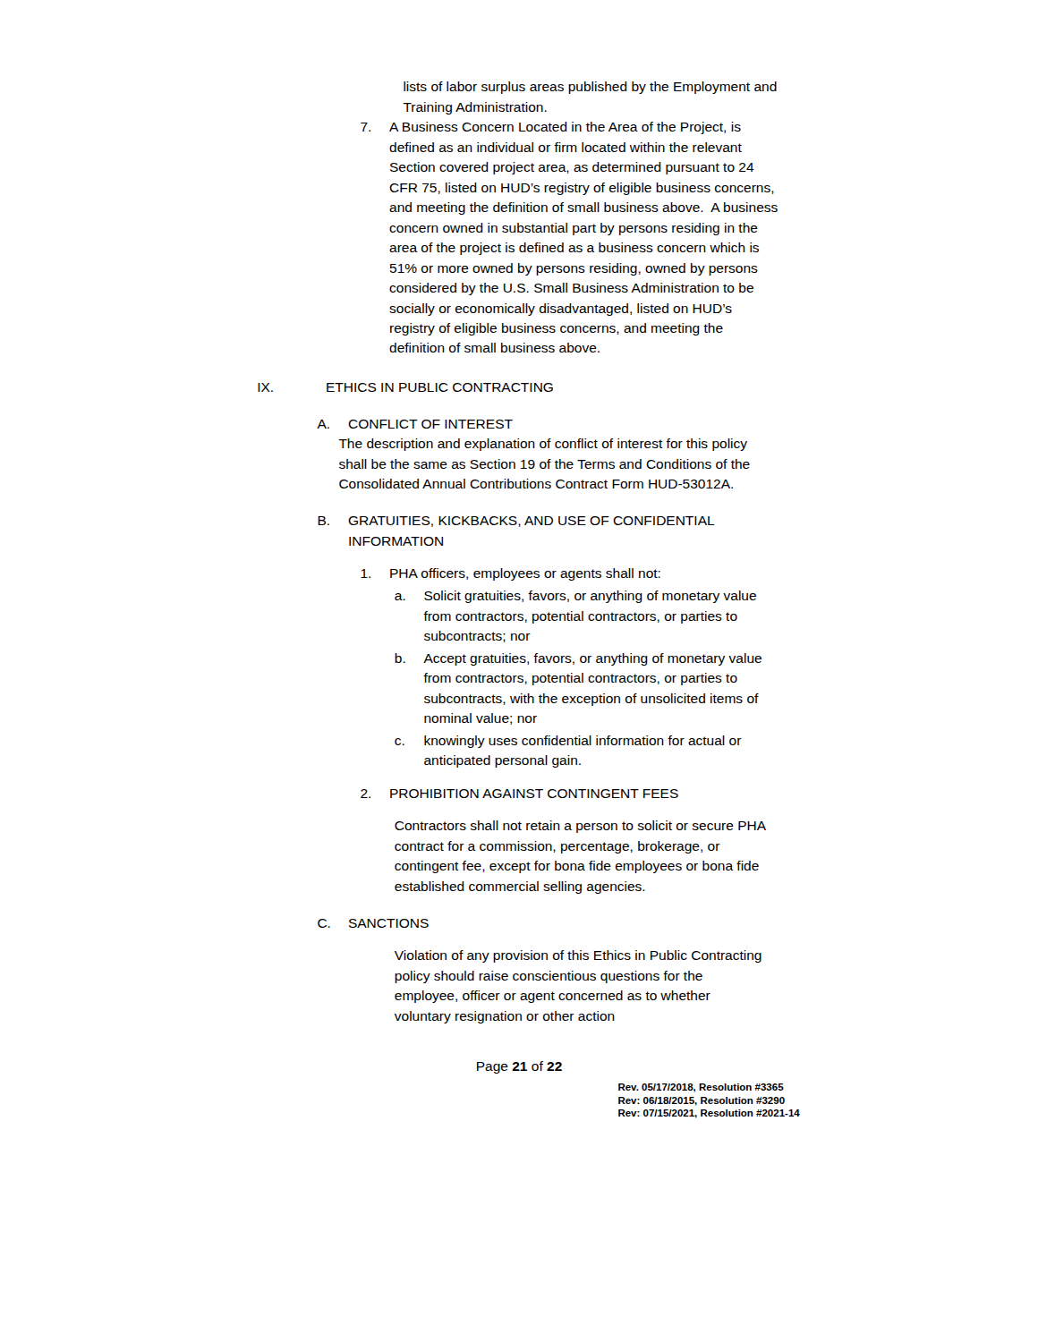lists of labor surplus areas published by the Employment and Training Administration.
7.
A Business Concern Located in the Area of the Project, is defined as an individual or firm located within the relevant Section covered project area, as determined pursuant to 24 CFR 75, listed on HUD’s registry of eligible business concerns, and meeting the definition of small business above. A business concern owned in substantial part by persons residing in the area of the project is defined as a business concern which is 51% or more owned by persons residing, owned by persons considered by the U.S. Small Business Administration to be socially or economically disadvantaged, listed on HUD’s registry of eligible business concerns, and meeting the definition of small business above.
IX.
ETHICS IN PUBLIC CONTRACTING
A.
CONFLICT OF INTEREST
The description and explanation of conflict of interest for this policy shall be the same as Section 19 of the Terms and Conditions of the Consolidated Annual Contributions Contract Form HUD-53012A.
B.
GRATUITIES, KICKBACKS, AND USE OF CONFIDENTIAL INFORMATION
1.
PHA officers, employees or agents shall not:
a.
Solicit gratuities, favors, or anything of monetary value from contractors, potential contractors, or parties to subcontracts; nor
b.
Accept gratuities, favors, or anything of monetary value from contractors, potential contractors, or parties to subcontracts, with the exception of unsolicited items of nominal value; nor
c.
knowingly uses confidential information for actual or anticipated personal gain.
2.
PROHIBITION AGAINST CONTINGENT FEES
Contractors shall not retain a person to solicit or secure PHA contract for a commission, percentage, brokerage, or contingent fee, except for bona fide employees or bona fide established commercial selling agencies.
C.
SANCTIONS
Violation of any provision of this Ethics in Public Contracting policy should raise conscientious questions for the employee, officer or agent concerned as to whether voluntary resignation or other action
Page 21 of 22
Rev. 05/17/2018, Resolution #3365
Rev: 06/18/2015, Resolution #3290
Rev: 07/15/2021, Resolution #2021-14